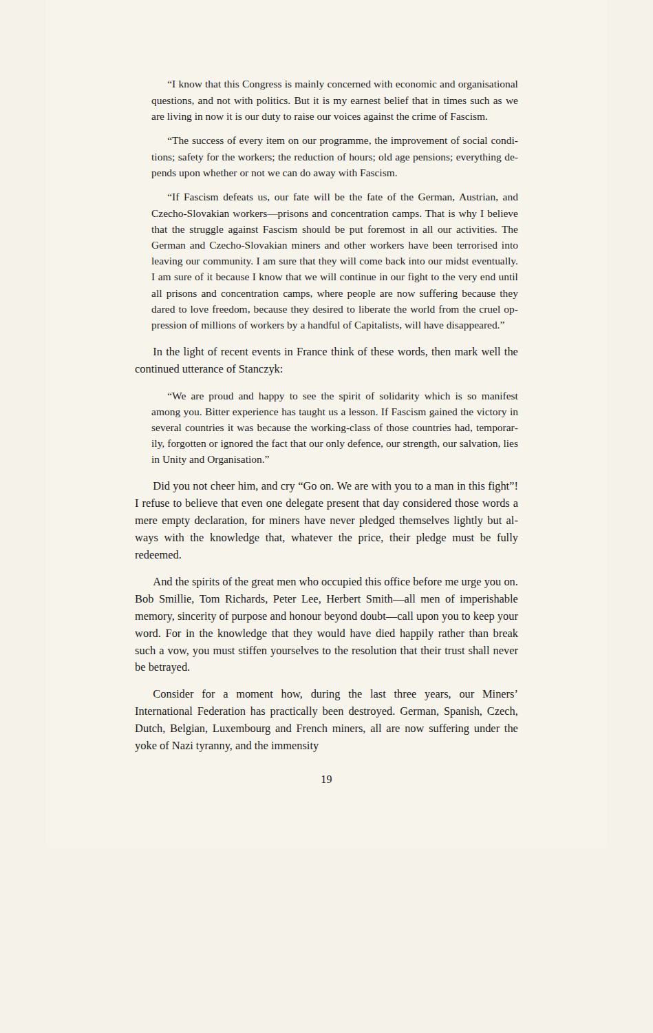“I know that this Congress is mainly concerned with economic and organisational questions, and not with politics. But it is my earnest belief that in times such as we are living in now it is our duty to raise our voices against the crime of Fascism.
“The success of every item on our programme, the improvement of social conditions; safety for the workers; the reduction of hours; old age pensions; everything depends upon whether or not we can do away with Fascism.
“If Fascism defeats us, our fate will be the fate of the German, Austrian, and Czecho-Slovakian workers—prisons and concentration camps. That is why I believe that the struggle against Fascism should be put foremost in all our activities. The German and Czecho-Slovakian miners and other workers have been terrorised into leaving our community. I am sure that they will come back into our midst eventually. I am sure of it because I know that we will continue in our fight to the very end until all prisons and concentration camps, where people are now suffering because they dared to love freedom, because they desired to liberate the world from the cruel oppression of millions of workers by a handful of Capitalists, will have disappeared.”
In the light of recent events in France think of these words, then mark well the continued utterance of Stanczyk:
“We are proud and happy to see the spirit of solidarity which is so manifest among you. Bitter experience has taught us a lesson. If Fascism gained the victory in several countries it was because the working-class of those countries had, temporarily, forgotten or ignored the fact that our only defence, our strength, our salvation, lies in Unity and Organisation.”
Did you not cheer him, and cry “Go on. We are with you to a man in this fight”! I refuse to believe that even one delegate present that day considered those words a mere empty declaration, for miners have never pledged themselves lightly but always with the knowledge that, whatever the price, their pledge must be fully redeemed.
And the spirits of the great men who occupied this office before me urge you on. Bob Smillie, Tom Richards, Peter Lee, Herbert Smith—all men of imperishable memory, sincerity of purpose and honour beyond doubt—call upon you to keep your word. For in the knowledge that they would have died happily rather than break such a vow, you must stiffen yourselves to the resolution that their trust shall never be betrayed.
Consider for a moment how, during the last three years, our Miners’ International Federation has practically been destroyed. German, Spanish, Czech, Dutch, Belgian, Luxembourg and French miners, all are now suffering under the yoke of Nazi tyranny, and the immensity
19